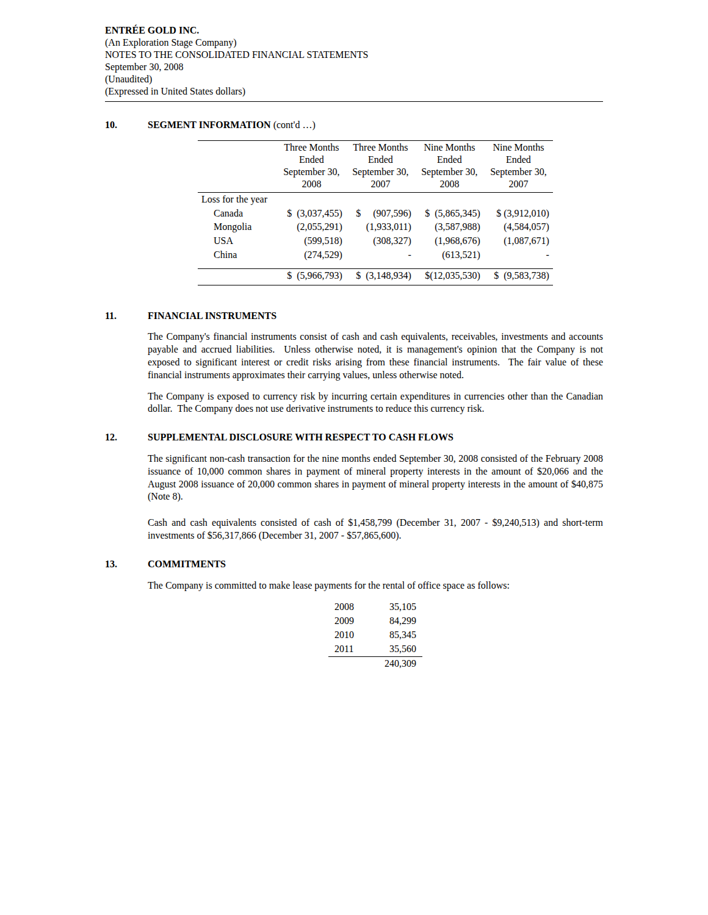ENTRÉE GOLD INC.
(An Exploration Stage Company)
NOTES TO THE CONSOLIDATED FINANCIAL STATEMENTS
September 30, 2008
(Unaudited)
(Expressed in United States dollars)
10.
SEGMENT INFORMATION (cont'd …)
| | Three Months Ended September 30, 2008 | Three Months Ended September 30, 2007 | Nine Months Ended September 30, 2008 | Nine Months Ended September 30, 2007 |
| --- | --- | --- | --- | --- |
| Loss for the year | | | | |
| Canada | $ (3,037,455) | $ (907,596) | $ (5,865,345) | $ (3,912,010) |
| Mongolia | (2,055,291) | (1,933,011) | (3,587,988) | (4,584,057) |
| USA | (599,518) | (308,327) | (1,968,676) | (1,087,671) |
| China | (274,529) | - | (613,521) | - |
| | $ (5,966,793) | $ (3,148,934) | $(12,035,530) | $ (9,583,738) |
11.
FINANCIAL INSTRUMENTS
The Company's financial instruments consist of cash and cash equivalents, receivables, investments and accounts payable and accrued liabilities. Unless otherwise noted, it is management's opinion that the Company is not exposed to significant interest or credit risks arising from these financial instruments. The fair value of these financial instruments approximates their carrying values, unless otherwise noted.
The Company is exposed to currency risk by incurring certain expenditures in currencies other than the Canadian dollar. The Company does not use derivative instruments to reduce this currency risk.
12.
SUPPLEMENTAL DISCLOSURE WITH RESPECT TO CASH FLOWS
The significant non-cash transaction for the nine months ended September 30, 2008 consisted of the February 2008 issuance of 10,000 common shares in payment of mineral property interests in the amount of $20,066 and the August 2008 issuance of 20,000 common shares in payment of mineral property interests in the amount of $40,875 (Note 8).
Cash and cash equivalents consisted of cash of $1,458,799 (December 31, 2007 - $9,240,513) and short-term investments of $56,317,866 (December 31, 2007 - $57,865,600).
13.
COMMITMENTS
The Company is committed to make lease payments for the rental of office space as follows:
| 2008 | 35,105 |
| 2009 | 84,299 |
| 2010 | 85,345 |
| 2011 | 35,560 |
| | 240,309 |